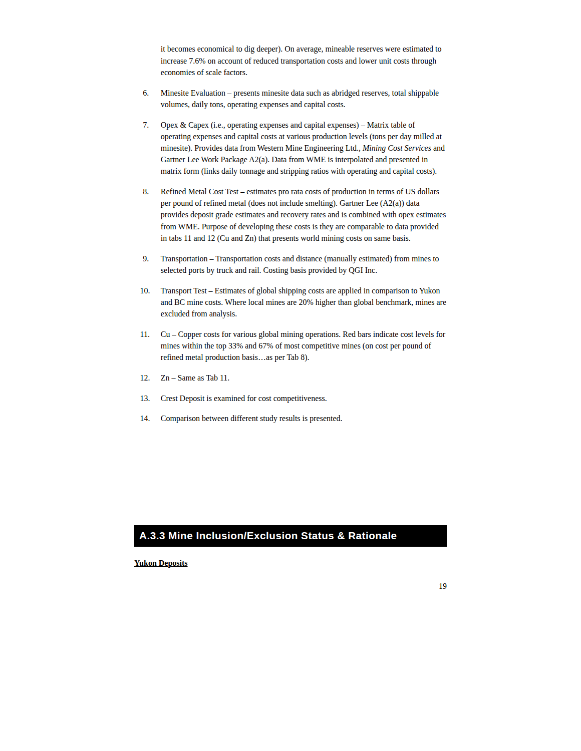it becomes economical to dig deeper). On average, mineable reserves were estimated to increase 7.6% on account of reduced transportation costs and lower unit costs through economies of scale factors.
6. Minesite Evaluation – presents minesite data such as abridged reserves, total shippable volumes, daily tons, operating expenses and capital costs.
7. Opex & Capex (i.e., operating expenses and capital expenses) – Matrix table of operating expenses and capital costs at various production levels (tons per day milled at minesite). Provides data from Western Mine Engineering Ltd., Mining Cost Services and Gartner Lee Work Package A2(a). Data from WME is interpolated and presented in matrix form (links daily tonnage and stripping ratios with operating and capital costs).
8. Refined Metal Cost Test – estimates pro rata costs of production in terms of US dollars per pound of refined metal (does not include smelting). Gartner Lee (A2(a)) data provides deposit grade estimates and recovery rates and is combined with opex estimates from WME. Purpose of developing these costs is they are comparable to data provided in tabs 11 and 12 (Cu and Zn) that presents world mining costs on same basis.
9. Transportation – Transportation costs and distance (manually estimated) from mines to selected ports by truck and rail. Costing basis provided by QGI Inc.
10. Transport Test – Estimates of global shipping costs are applied in comparison to Yukon and BC mine costs. Where local mines are 20% higher than global benchmark, mines are excluded from analysis.
11. Cu – Copper costs for various global mining operations. Red bars indicate cost levels for mines within the top 33% and 67% of most competitive mines (on cost per pound of refined metal production basis…as per Tab 8).
12. Zn – Same as Tab 11.
13. Crest Deposit is examined for cost competitiveness.
14. Comparison between different study results is presented.
A.3.3 Mine Inclusion/Exclusion Status & Rationale
Yukon Deposits
19